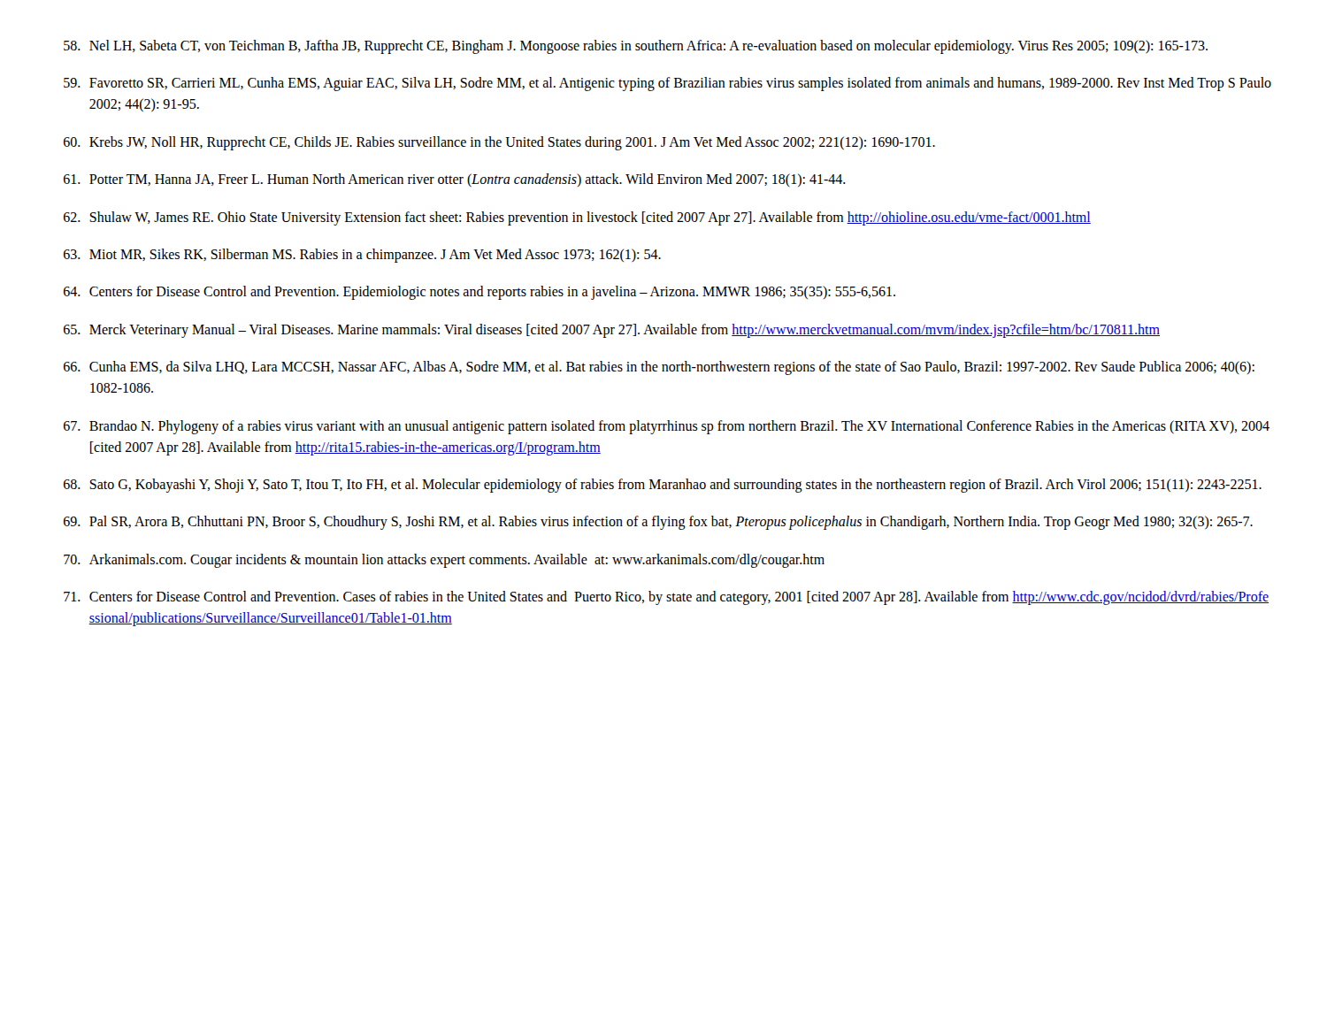Nel LH, Sabeta CT, von Teichman B, Jaftha JB, Rupprecht CE, Bingham J. Mongoose rabies in southern Africa: A re-evaluation based on molecular epidemiology. Virus Res 2005; 109(2): 165-173.
Favoretto SR, Carrieri ML, Cunha EMS, Aguiar EAC, Silva LH, Sodre MM, et al. Antigenic typing of Brazilian rabies virus samples isolated from animals and humans, 1989-2000. Rev Inst Med Trop S Paulo 2002; 44(2): 91-95.
Krebs JW, Noll HR, Rupprecht CE, Childs JE. Rabies surveillance in the United States during 2001. J Am Vet Med Assoc 2002; 221(12): 1690-1701.
Potter TM, Hanna JA, Freer L. Human North American river otter (Lontra canadensis) attack. Wild Environ Med 2007; 18(1): 41-44.
Shulaw W, James RE. Ohio State University Extension fact sheet: Rabies prevention in livestock [cited 2007 Apr 27]. Available from http://ohioline.osu.edu/vme-fact/0001.html
Miot MR, Sikes RK, Silberman MS. Rabies in a chimpanzee. J Am Vet Med Assoc 1973; 162(1): 54.
Centers for Disease Control and Prevention. Epidemiologic notes and reports rabies in a javelina – Arizona. MMWR 1986; 35(35): 555-6,561.
Merck Veterinary Manual – Viral Diseases. Marine mammals: Viral diseases [cited 2007 Apr 27]. Available from http://www.merckvetmanual.com/mvm/index.jsp?cfile=htm/bc/170811.htm
Cunha EMS, da Silva LHQ, Lara MCCSH, Nassar AFC, Albas A, Sodre MM, et al. Bat rabies in the north-northwestern regions of the state of Sao Paulo, Brazil: 1997-2002. Rev Saude Publica 2006; 40(6): 1082-1086.
Brandao N. Phylogeny of a rabies virus variant with an unusual antigenic pattern isolated from platyrrhinus sp from northern Brazil. The XV International Conference Rabies in the Americas (RITA XV), 2004 [cited 2007 Apr 28]. Available from http://rita15.rabies-in-the-americas.org/I/program.htm
Sato G, Kobayashi Y, Shoji Y, Sato T, Itou T, Ito FH, et al. Molecular epidemiology of rabies from Maranhao and surrounding states in the northeastern region of Brazil. Arch Virol 2006; 151(11): 2243-2251.
Pal SR, Arora B, Chhuttani PN, Broor S, Choudhury S, Joshi RM, et al. Rabies virus infection of a flying fox bat, Pteropus policephalus in Chandigarh, Northern India. Trop Geogr Med 1980; 32(3): 265-7.
Arkanimals.com. Cougar incidents & mountain lion attacks expert comments. Available at: www.arkanimals.com/dlg/cougar.htm
Centers for Disease Control and Prevention. Cases of rabies in the United States and Puerto Rico, by state and category, 2001 [cited 2007 Apr 28]. Available from http://www.cdc.gov/ncidod/dvrd/rabies/Professional/publications/Surveillance/Surveillance01/Table1-01.htm